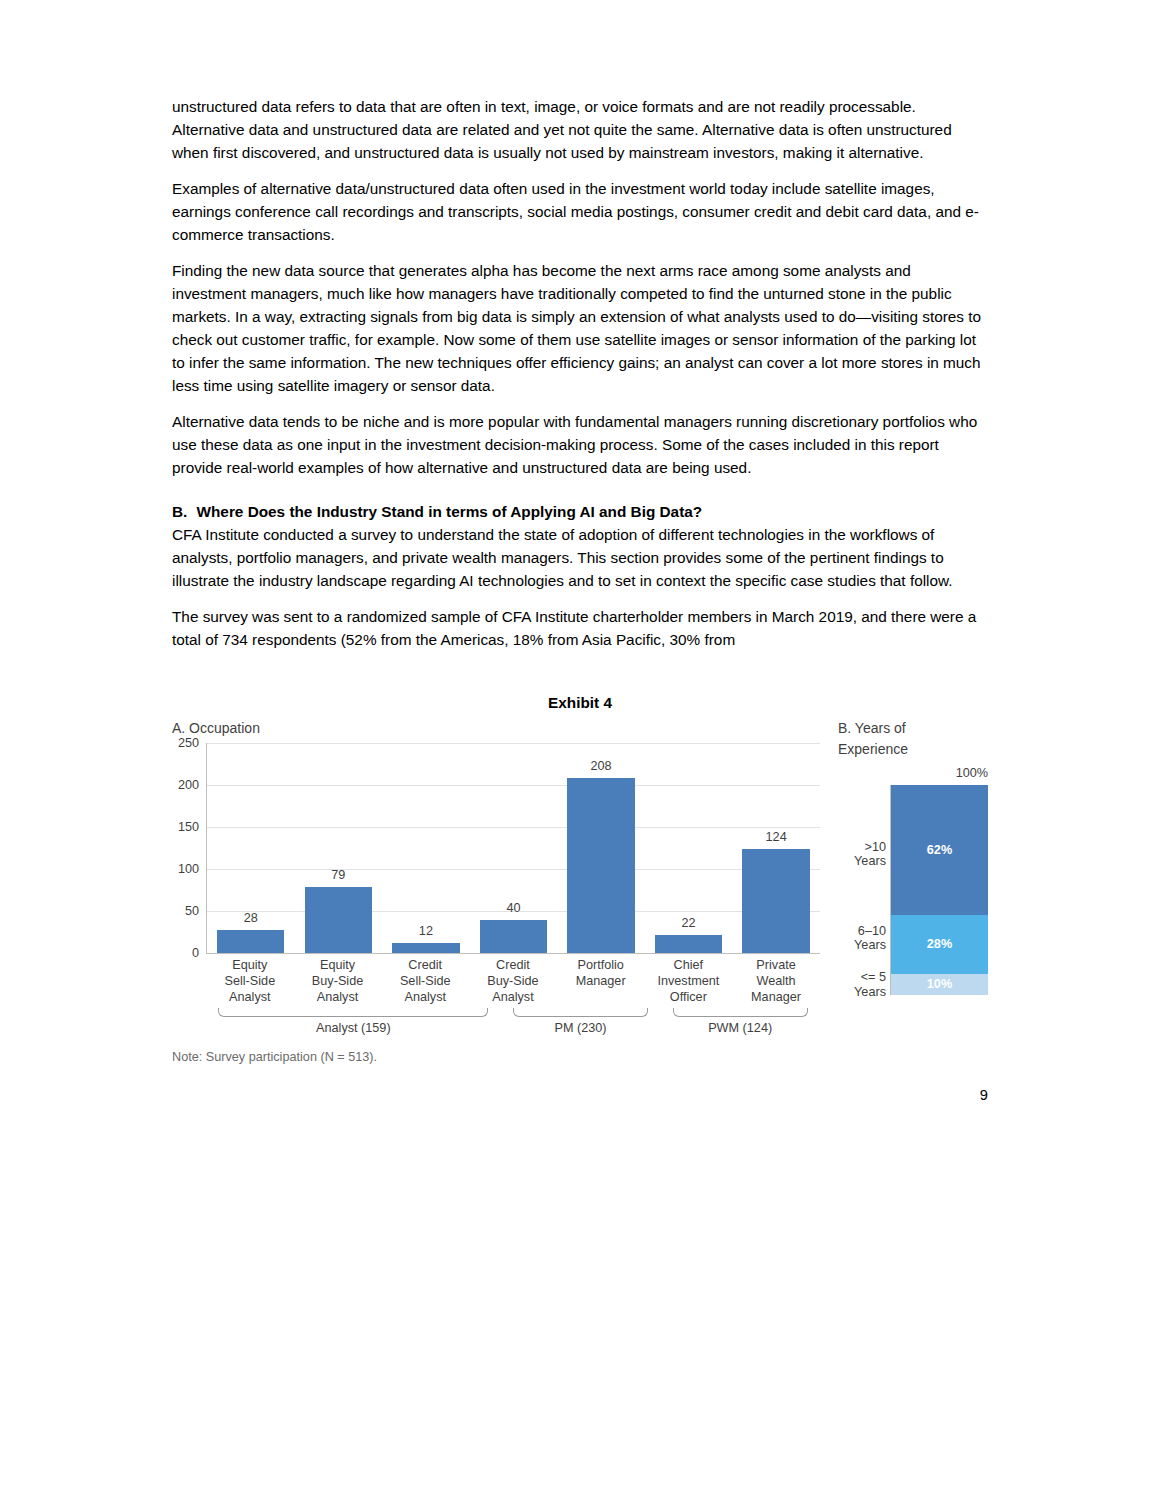unstructured data refers to data that are often in text, image, or voice formats and are not readily processable. Alternative data and unstructured data are related and yet not quite the same. Alternative data is often unstructured when first discovered, and unstructured data is usually not used by mainstream investors, making it alternative.
Examples of alternative data/unstructured data often used in the investment world today include satellite images, earnings conference call recordings and transcripts, social media postings, consumer credit and debit card data, and e-commerce transactions.
Finding the new data source that generates alpha has become the next arms race among some analysts and investment managers, much like how managers have traditionally competed to find the unturned stone in the public markets. In a way, extracting signals from big data is simply an extension of what analysts used to do—visiting stores to check out customer traffic, for example. Now some of them use satellite images or sensor information of the parking lot to infer the same information. The new techniques offer efficiency gains; an analyst can cover a lot more stores in much less time using satellite imagery or sensor data.
Alternative data tends to be niche and is more popular with fundamental managers running discretionary portfolios who use these data as one input in the investment decision-making process. Some of the cases included in this report provide real-world examples of how alternative and unstructured data are being used.
B. Where Does the Industry Stand in terms of Applying AI and Big Data?
CFA Institute conducted a survey to understand the state of adoption of different technologies in the workflows of analysts, portfolio managers, and private wealth managers. This section provides some of the pertinent findings to illustrate the industry landscape regarding AI technologies and to set in context the specific case studies that follow.
The survey was sent to a randomized sample of CFA Institute charterholder members in March 2019, and there were a total of 734 respondents (52% from the Americas, 18% from Asia Pacific, 30% from
Exhibit 4
A. Occupation
250 200 150 100 50 0
28
79
12
40
208
22
124
Equity
Sell-Side
Analyst
Equity
Buy-Side
Analyst
Credit
Sell-Side
Analyst
Credit
Buy-Side
Analyst
Portfolio
Manager
Chief
Investment
Officer
Private
Wealth
Manager
Analyst (159)
PM (230)
PWM (124)
Note: Survey participation (N = 513).
B. Years of
Experience
100%
>10
Years
6–10
Years
<= 5
Years
62%
28%
10%
9